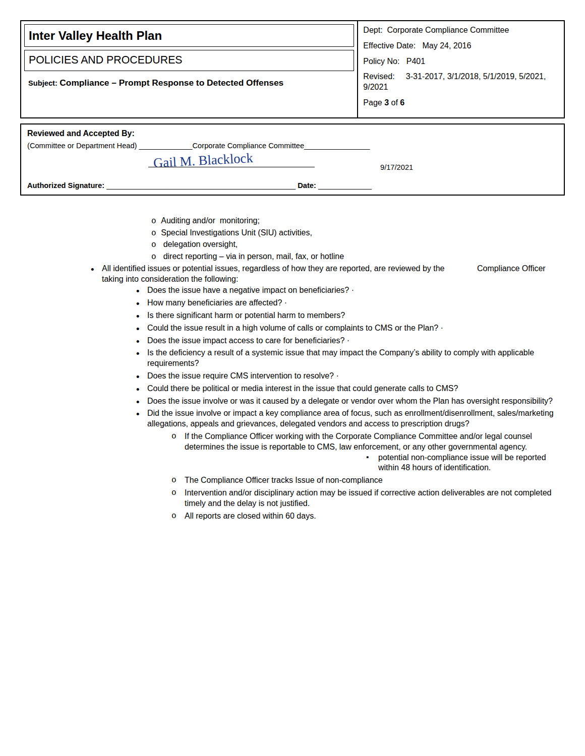| Inter Valley Health Plan POLICIES AND PROCEDURES Subject: Compliance – Prompt Response to Detected Offenses | Dept: Corporate Compliance Committee Effective Date: May 24, 2016 Policy No: P401 Revised: 3-31-2017, 3/1/2018, 5/1/2019, 5/2021, 9/2021 Page 3 of 6 |
| Reviewed and Accepted By: (Committee or Department Head) _____________Corporate Compliance Committee________________ Gail M. Blacklock 9/17/2021 Authorized Signature: ______________________________________________ Date: _____________ |
Auditing and/or monitoring;
Special Investigations Unit (SIU) activities,
delegation oversight,
direct reporting – via in person, mail, fax, or hotline
All identified issues or potential issues, regardless of how they are reported, are reviewed by the Compliance Officer taking into consideration the following:
Does the issue have a negative impact on beneficiaries? ·
How many beneficiaries are affected? ·
Is there significant harm or potential harm to members?
Could the issue result in a high volume of calls or complaints to CMS or the Plan? ·
Does the issue impact access to care for beneficiaries? ·
Is the deficiency a result of a systemic issue that may impact the Company’s ability to comply with applicable requirements?
Does the issue require CMS intervention to resolve? ·
Could there be political or media interest in the issue that could generate calls to CMS?
Does the issue involve or was it caused by a delegate or vendor over whom the Plan has oversight responsibility?
Did the issue involve or impact a key compliance area of focus, such as enrollment/disenrollment, sales/marketing allegations, appeals and grievances, delegated vendors and access to prescription drugs?
If the Compliance Officer working with the Corporate Compliance Committee and/or legal counsel determines the issue is reportable to CMS, law enforcement, or any other governmental agency.
potential non-compliance issue will be reported within 48 hours of identification.
The Compliance Officer tracks Issue of non-compliance
Intervention and/or disciplinary action may be issued if corrective action deliverables are not completed timely and the delay is not justified.
All reports are closed within 60 days.